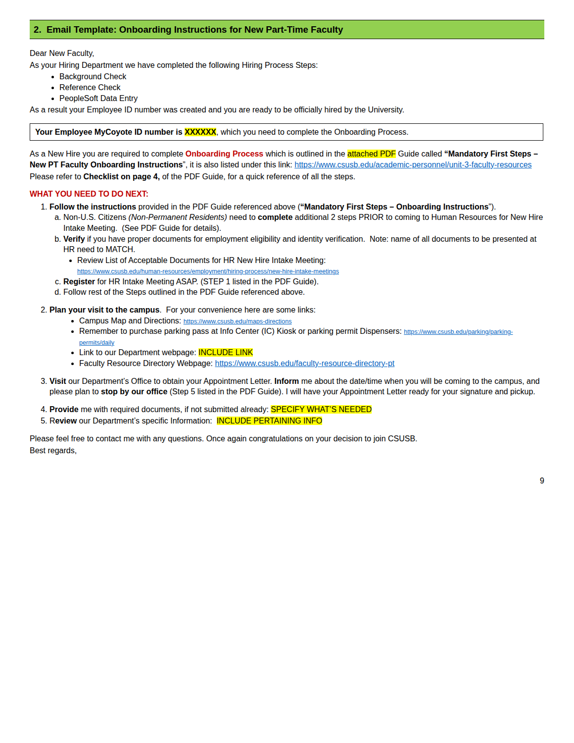2. Email Template: Onboarding Instructions for New Part-Time Faculty
Dear New Faculty,
As your Hiring Department we have completed the following Hiring Process Steps:
Background Check
Reference Check
PeopleSoft Data Entry
As a result your Employee ID number was created and you are ready to be officially hired by the University.
Your Employee MyCoyote ID number is XXXXXX, which you need to complete the Onboarding Process.
As a New Hire you are required to complete Onboarding Process which is outlined in the attached PDF Guide called “Mandatory First Steps – New PT Faculty Onboarding Instructions”, it is also listed under this link: https://www.csusb.edu/academic-personnel/unit-3-faculty-resources
Please refer to Checklist on page 4, of the PDF Guide, for a quick reference of all the steps.
WHAT YOU NEED TO DO NEXT:
Follow the instructions provided in the PDF Guide referenced above (“Mandatory First Steps – Onboarding Instructions”).
Non-U.S. Citizens (Non-Permanent Residents) need to complete additional 2 steps PRIOR to coming to Human Resources for New Hire Intake Meeting. (See PDF Guide for details).
Verify if you have proper documents for employment eligibility and identity verification. Note: name of all documents to be presented at HR need to MATCH.
Review List of Acceptable Documents for HR New Hire Intake Meeting:
https://www.csusb.edu/human-resources/employment/hiring-process/new-hire-intake-meetings
Register for HR Intake Meeting ASAP. (STEP 1 listed in the PDF Guide).
Follow rest of the Steps outlined in the PDF Guide referenced above.
Plan your visit to the campus. For your convenience here are some links:
Campus Map and Directions: https://www.csusb.edu/maps-directions
Remember to purchase parking pass at Info Center (IC) Kiosk or parking permit Dispensers: https://www.csusb.edu/parking/parking-permits/daily
Link to our Department webpage: INCLUDE LINK
Faculty Resource Directory Webpage: https://www.csusb.edu/faculty-resource-directory-pt
Visit our Department’s Office to obtain your Appointment Letter. Inform me about the date/time when you will be coming to the campus, and please plan to stop by our office (Step 5 listed in the PDF Guide). I will have your Appointment Letter ready for your signature and pickup.
Provide me with required documents, if not submitted already: SPECIFY WHAT’S NEEDED
Review our Department’s specific Information: INCLUDE PERTAINING INFO
Please feel free to contact me with any questions. Once again congratulations on your decision to join CSUSB.
Best regards,
9